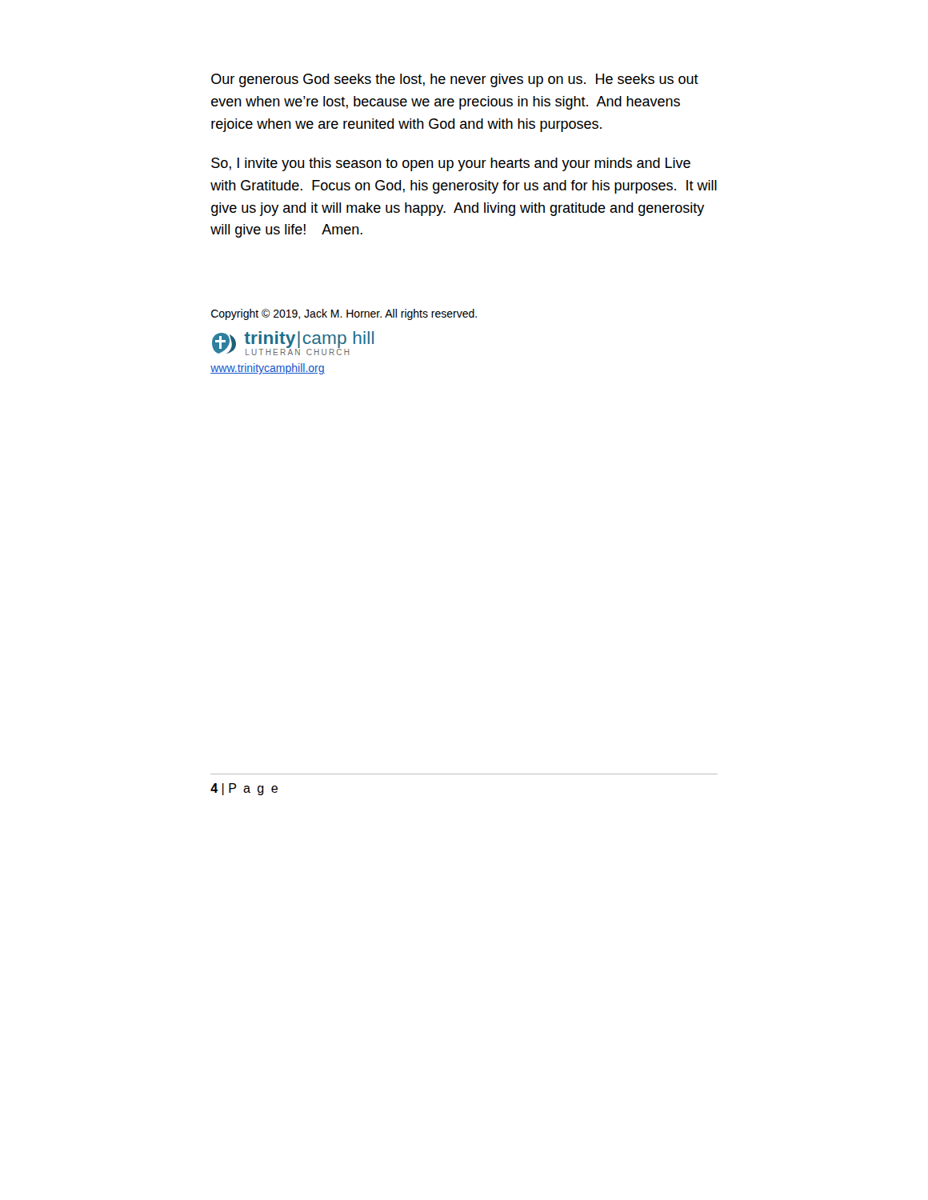Our generous God seeks the lost, he never gives up on us. He seeks us out even when we’re lost, because we are precious in his sight. And heavens rejoice when we are reunited with God and with his purposes.
So, I invite you this season to open up your hearts and your minds and Live with Gratitude. Focus on God, his generosity for us and for his purposes. It will give us joy and it will make us happy. And living with gratitude and generosity will give us life! Amen.
Copyright © 2019, Jack M. Horner. All rights reserved.
trinity|camp hill
LUTHERAN CHURCH
www.trinitycamphill.org
4 | P a g e